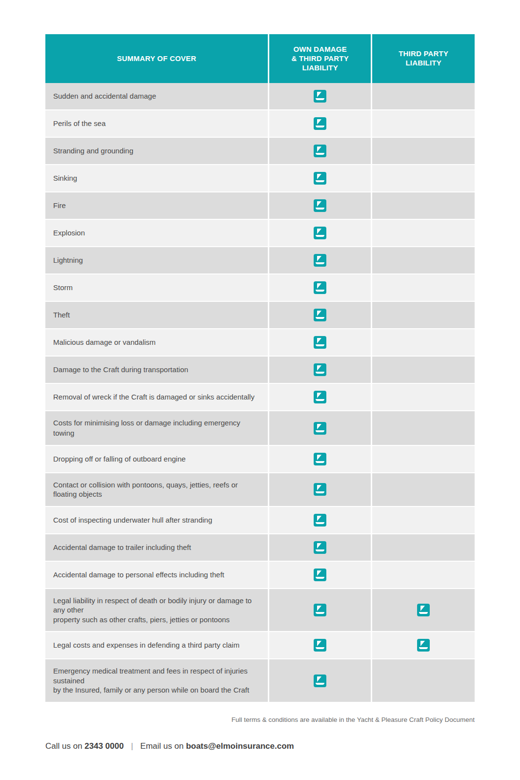| SUMMARY OF COVER | OWN DAMAGE & THIRD PARTY LIABILITY | THIRD PARTY LIABILITY |
| --- | --- | --- |
| Sudden and accidental damage | | |
| Perils of the sea | | |
| Stranding and grounding | | |
| Sinking | | |
| Fire | | |
| Explosion | | |
| Lightning | | |
| Storm | | |
| Theft | | |
| Malicious damage or vandalism | | |
| Damage to the Craft during transportation | | |
| Removal of wreck if the Craft is damaged or sinks accidentally | | |
| Costs for minimising loss or damage including emergency towing | | |
| Dropping off or falling of outboard engine | | |
| Contact or collision with pontoons, quays, jetties, reefs or floating objects | | |
| Cost of inspecting underwater hull after stranding | | |
| Accidental damage to trailer including theft | | |
| Accidental damage to personal effects including theft | | |
| Legal liability in respect of death or bodily injury or damage to any other property such as other crafts, piers, jetties or pontoons | | |
| Legal costs and expenses in defending a third party claim | | |
| Emergency medical treatment and fees in respect of injuries sustained by the Insured, family or any person while on board the Craft | | |
Full terms & conditions are available in the Yacht & Pleasure Craft Policy Document
Call us on 2343 0000 | Email us on boats@elmoinsurance.com